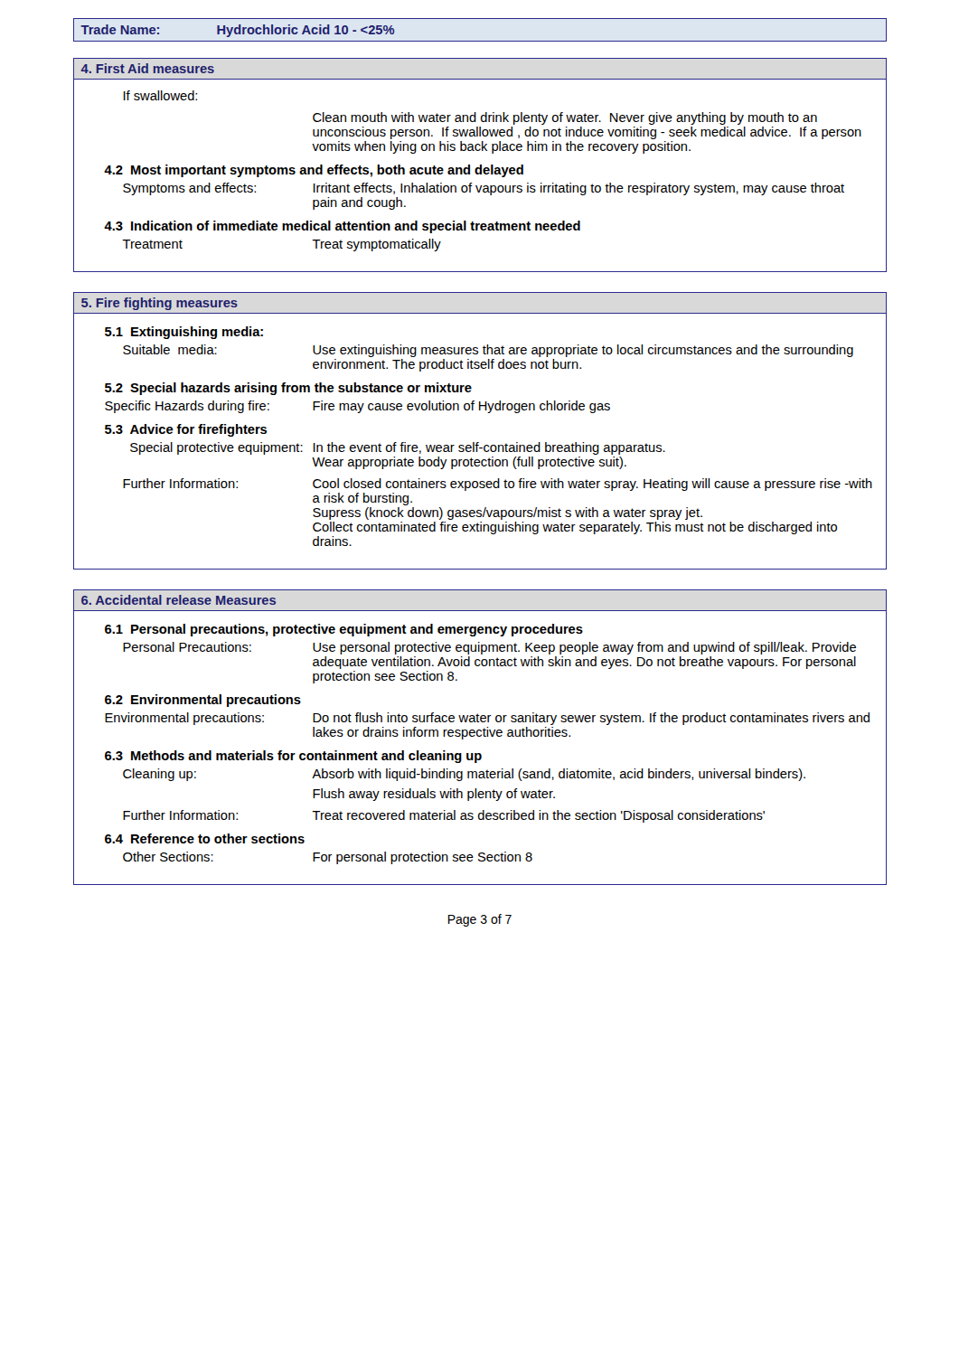Trade Name: Hydrochloric Acid 10 - <25%
4. First Aid measures
If swallowed:
Clean mouth with water and drink plenty of water. Never give anything by mouth to an unconscious person. If swallowed , do not induce vomiting - seek medical advice. If a person vomits when lying on his back place him in the recovery position.
4.2 Most important symptoms and effects, both acute and delayed
Symptoms and effects:
Irritant effects, Inhalation of vapours is irritating to the respiratory system, may cause throat pain and cough.
4.3 Indication of immediate medical attention and special treatment needed
Treatment
Treat symptomatically
5. Fire fighting measures
5.1 Extinguishing media:
Suitable media:
Use extinguishing measures that are appropriate to local circumstances and the surrounding environment. The product itself does not burn.
5.2 Special hazards arising from the substance or mixture
Specific Hazards during fire:
Fire may cause evolution of Hydrogen chloride gas
5.3 Advice for firefighters
Special protective equipment:
In the event of fire, wear self-contained breathing apparatus.
Wear appropriate body protection (full protective suit).
Further Information:
Cool closed containers exposed to fire with water spray. Heating will cause a pressure rise -with a risk of bursting.
Supress (knock down) gases/vapours/mist s with a water spray jet.
Collect contaminated fire extinguishing water separately. This must not be discharged into drains.
6. Accidental release Measures
6.1 Personal precautions, protective equipment and emergency procedures
Personal Precautions:
Use personal protective equipment. Keep people away from and upwind of spill/leak. Provide adequate ventilation. Avoid contact with skin and eyes. Do not breathe vapours. For personal protection see Section 8.
6.2 Environmental precautions
Environmental precautions:
Do not flush into surface water or sanitary sewer system. If the product contaminates rivers and lakes or drains inform respective authorities.
6.3 Methods and materials for containment and cleaning up
Cleaning up:
Absorb with liquid-binding material (sand, diatomite, acid binders, universal binders).
Flush away residuals with plenty of water.
Further Information:
Treat recovered material as described in the section 'Disposal considerations'
6.4 Reference to other sections
Other Sections:
For personal protection see Section 8
Page 3 of 7